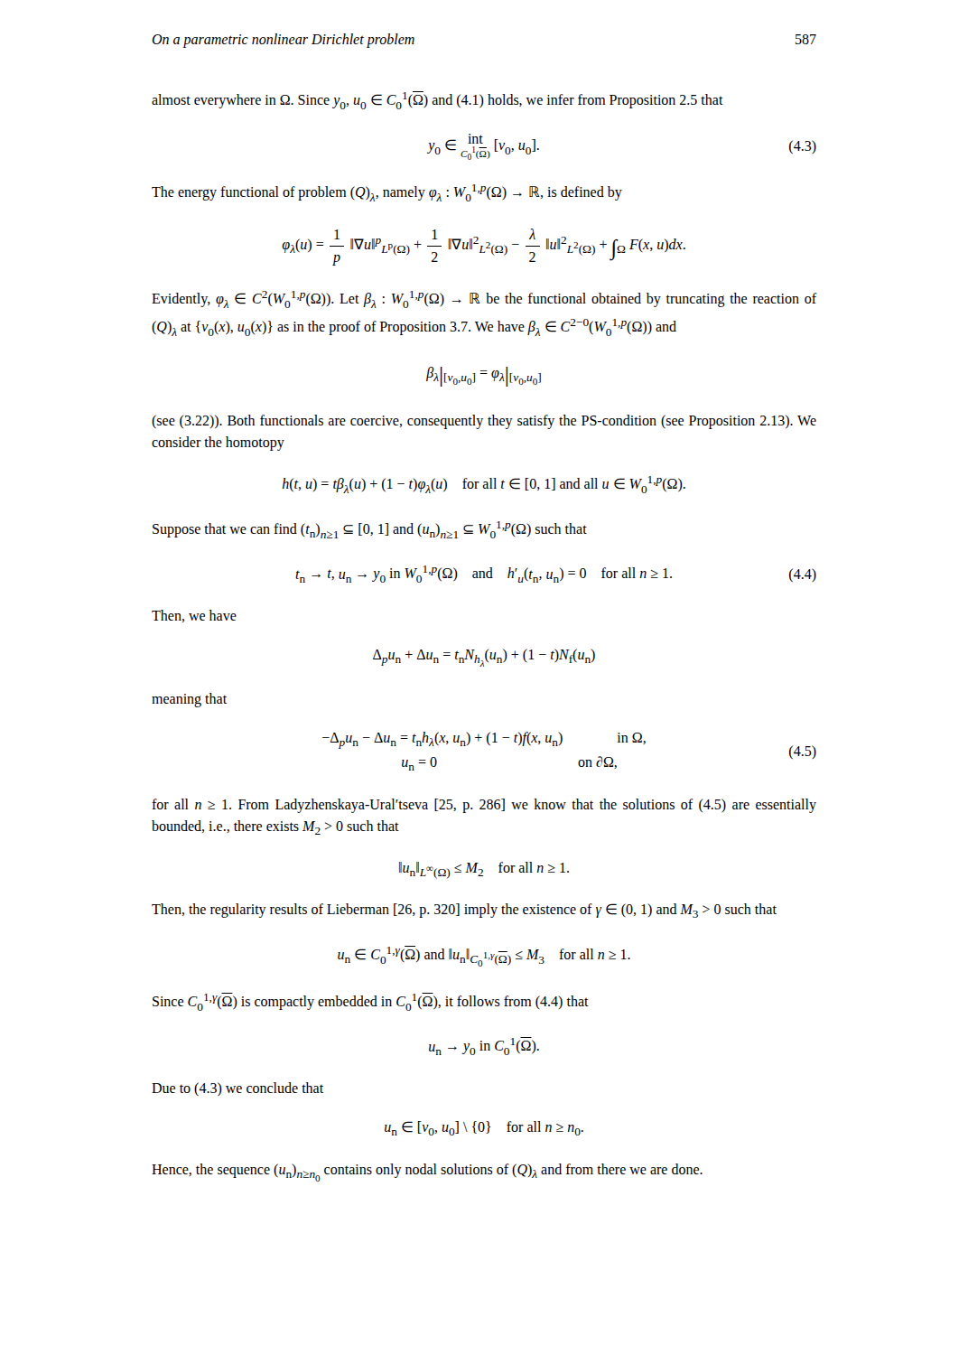On a parametric nonlinear Dirichlet problem 587
almost everywhere in Ω. Since y0, u0 ∈ C01(Ω) and (4.1) holds, we infer from Proposition 2.5 that
(4.3) y0 ∈ int C01(Ω) [v0, u0]. (4.3)
The energy functional of problem (Q)λ, namely φλ : W01,p(Ω) → ℝ, is defined by
φλ(u) = 1 p ‖∇u‖pLp(Ω) + 12 ‖∇u‖2L2(Ω) − λ 2 ‖u‖2L2(Ω) + ∫Ω F(x, u)dx.
Evidently, φλ ∈ C2(W01,p(Ω)). Let βλ : W01,p(Ω) → ℝ be the functional obtained by truncating the reaction of (Q)λ at {v0(x), u0(x)} as in the proof of Proposition 3.7. We have βλ ∈ C2−0(W01,p(Ω)) and
βλ|[v0,u0] = φλ|[v0,u0]
(see (3.22)). Both functionals are coercive, consequently they satisfy the PS-condition (see Proposition 2.13). We consider the homotopy
h(t, u) = tβλ(u) + (1 − t)φλ(u) for all t ∈ [0, 1] and all u ∈ W01,p(Ω).
Suppose that we can find (tn)n≥1 ⊆ [0, 1] and (un)n≥1 ⊆ W01,p(Ω) such that
(4.4) tn → t, un → y0 in W01,p(Ω) and h′u(tn, un) = 0 for all n ≥ 1. (4.4)
Then, we have
Δpun + Δun = tnNhλ(un) + (1 − t)Nf(un)
meaning that
(4.5) −Δpun − Δun = tnhλ(x, un) + (1 − t)f(x, un) in Ω, un = 0 on ∂Ω, (4.5)
for all n ≥ 1. From Ladyzhenskaya-Ural′tseva [25, p. 286] we know that the solutions of (4.5) are essentially bounded, i.e., there exists M2 > 0 such that
‖un‖L∞(Ω) ≤ M2 for all n ≥ 1.
Then, the regularity results of Lieberman [26, p. 320] imply the existence of γ ∈ (0, 1) and M3 > 0 such that
un ∈ C01,γ(Ω) and ‖un‖C01,γ(Ω) ≤ M3 for all n ≥ 1.
Since C01,γ(Ω) is compactly embedded in C01(Ω), it follows from (4.4) that
un → y0 in C01(Ω).
Due to (4.3) we conclude that
un ∈ [v0, u0] \ {0} for all n ≥ n0.
Hence, the sequence (un)n≥n0 contains only nodal solutions of (Q)λ and from there we are done.